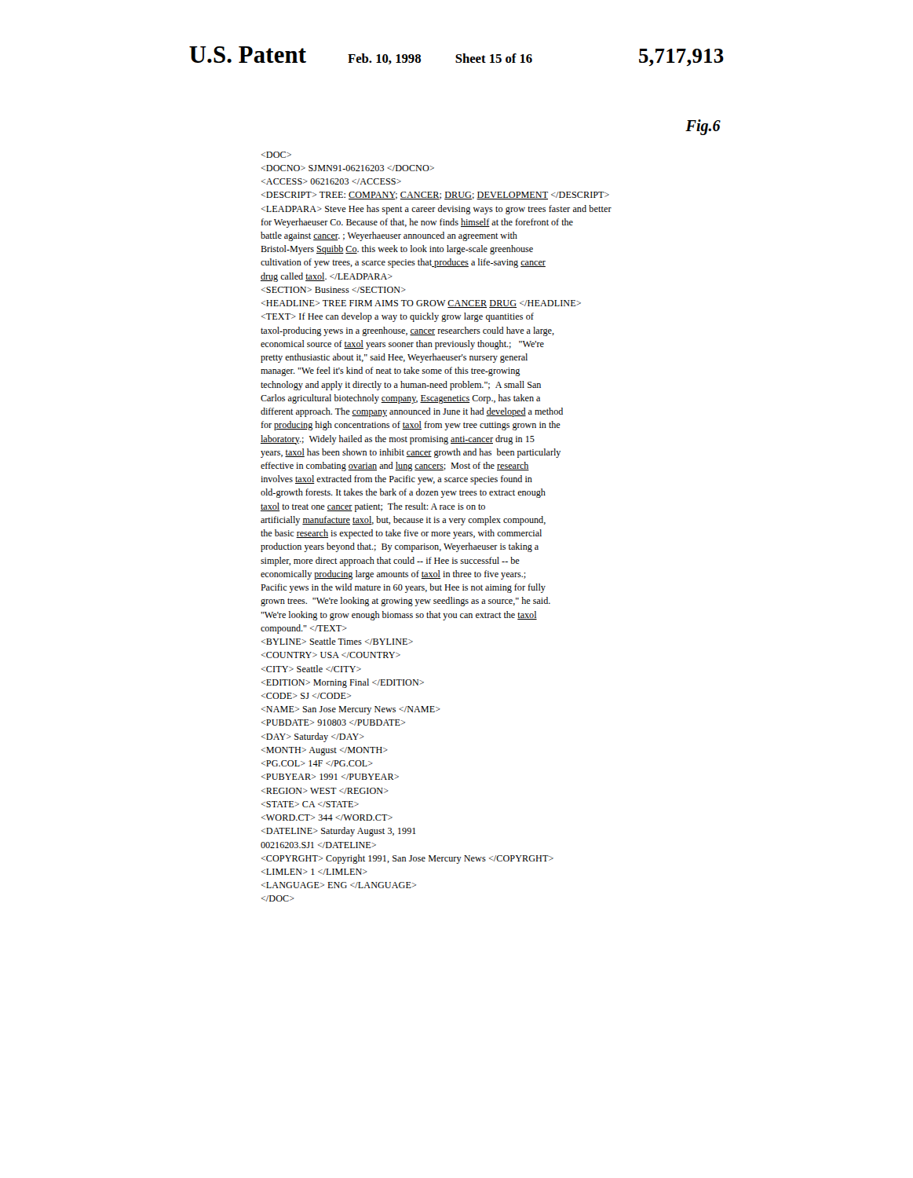U.S. Patent Feb. 10, 1998 Sheet 15 of 16 5,717,913
Fig.6
<DOC>
<DOCNO> SJMN91-06216203 </DOCNO>
<ACCESS> 06216203 </ACCESS>
<DESCRIPT> TREE: COMPANY; CANCER; DRUG; DEVELOPMENT </DESCRIPT>
<LEADPARA> Steve Hee has spent a career devising ways to grow trees faster and better
for Weyerhaeuser Co. Because of that, he now finds himself at the forefront of the
battle against cancer. ; Weyerhaeuser announced an agreement with
Bristol-Myers Squibb Co. this week to look into large-scale greenhouse
cultivation of yew trees, a scarce species that produces a life-saving cancer
drug called taxol. </LEADPARA>
<SECTION> Business </SECTION>
<HEADLINE> TREE FIRM AIMS TO GROW CANCER DRUG </HEADLINE>
<TEXT> If Hee can develop a way to quickly grow large quantities of
taxol-producing yews in a greenhouse, cancer researchers could have a large,
economical source of taxol years sooner than previously thought.; "We're
pretty enthusiastic about it," said Hee, Weyerhaeuser's nursery general
manager. "We feel it's kind of neat to take some of this tree-growing
technology and apply it directly to a human-need problem."; A small San
Carlos agricultural biotechnoly company, Escagenetics Corp., has taken a
different approach. The company announced in June it had developed a method
for producing high concentrations of taxol from yew tree cuttings grown in the
laboratory.; Widely hailed as the most promising anti-cancer drug in 15
years, taxol has been shown to inhibit cancer growth and has been particularly
effective in combating ovarian and lung cancers; Most of the research
involves taxol extracted from the Pacific yew, a scarce species found in
old-growth forests. It takes the bark of a dozen yew trees to extract enough
taxol to treat one cancer patient; The result: A race is on to
artificially manufacture taxol, but, because it is a very complex compound,
the basic research is expected to take five or more years, with commercial
production years beyond that.; By comparison, Weyerhaeuser is taking a
simpler, more direct approach that could -- if Hee is successful -- be
economically producing large amounts of taxol in three to five years.;
Pacific yews in the wild mature in 60 years, but Hee is not aiming for fully
grown trees. "We're looking at growing yew seedlings as a source," he said.
"We're looking to grow enough biomass so that you can extract the taxol
compound." </TEXT>
<BYLINE> Seattle Times </BYLINE>
<COUNTRY> USA </COUNTRY>
<CITY> Seattle </CITY>
<EDITION> Morning Final </EDITION>
<CODE> SJ </CODE>
<NAME> San Jose Mercury News </NAME>
<PUBDATE> 910803 </PUBDATE>
<DAY> Saturday </DAY>
<MONTH> August </MONTH>
<PG.COL> 14F </PG.COL>
<PUBYEAR> 1991 </PUBYEAR>
<REGION> WEST </REGION>
<STATE> CA </STATE>
<WORD.CT> 344 </WORD.CT>
<DATELINE> Saturday August 3, 1991
00216203.SJ1 </DATELINE>
<COPYRGHT> Copyright 1991, San Jose Mercury News </COPYRGHT>
<LIMLEN> 1 </LIMLEN>
<LANGUAGE> ENG </LANGUAGE>
</DOC>